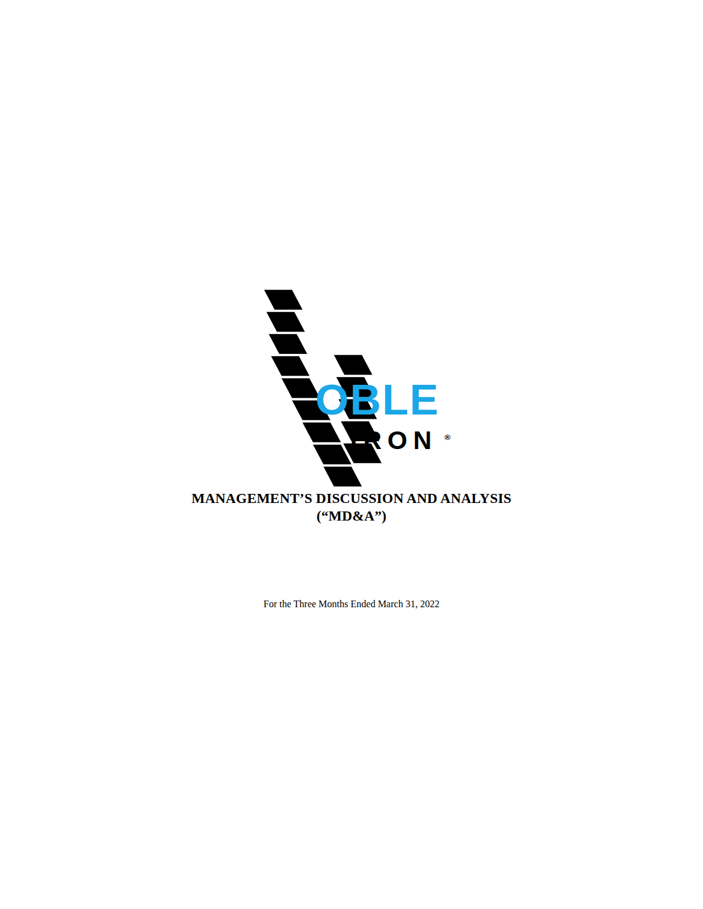OBLE IRON ®
MANAGEMENT’S DISCUSSION AND ANALYSIS (“MD&A”)
For the Three Months Ended March 31, 2022